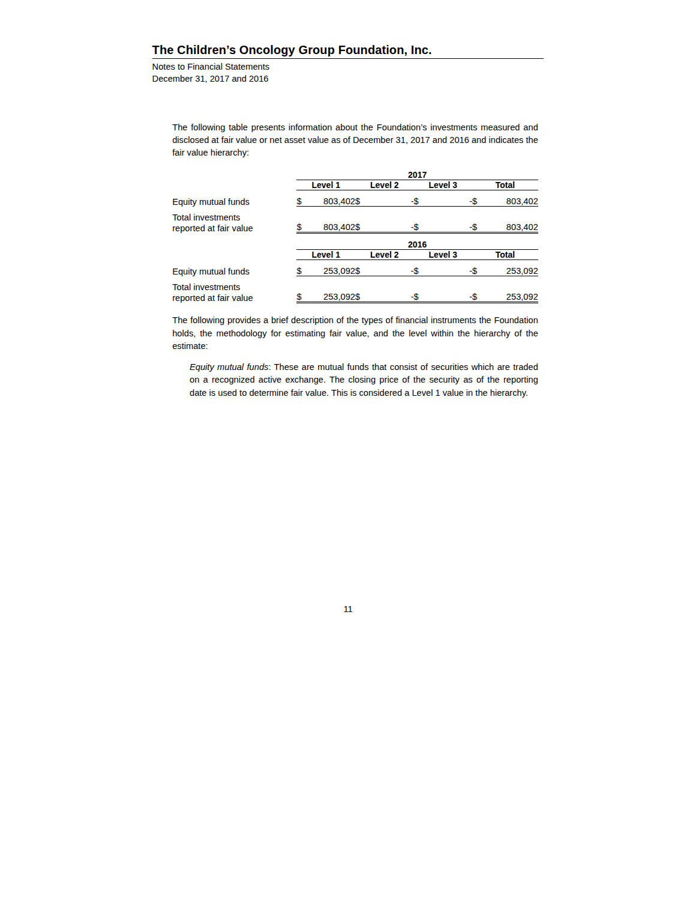The Children’s Oncology Group Foundation, Inc.
Notes to Financial Statements
December 31, 2017 and 2016
The following table presents information about the Foundation’s investments measured and disclosed at fair value or net asset value as of December 31, 2017 and 2016 and indicates the fair value hierarchy:
| | 2017 |
| | Level 1 | Level 2 | Level 3 | Total |
| Equity mutual funds | $ | 803,402 | $ | - | $ | - | $ | 803,402 |
| Total investments | |
| reported at fair value | $ | 803,402 | $ | - | $ | - | $ | 803,402 |
| | 2016 |
| | Level 1 | Level 2 | Level 3 | Total |
| Equity mutual funds | $ | 253,092 | $ | - | $ | - | $ | 253,092 |
| Total investments | |
| reported at fair value | $ | 253,092 | $ | - | $ | - | $ | 253,092 |
The following provides a brief description of the types of financial instruments the Foundation holds, the methodology for estimating fair value, and the level within the hierarchy of the estimate:
Equity mutual funds: These are mutual funds that consist of securities which are traded on a recognized active exchange. The closing price of the security as of the reporting date is used to determine fair value. This is considered a Level 1 value in the hierarchy.
11